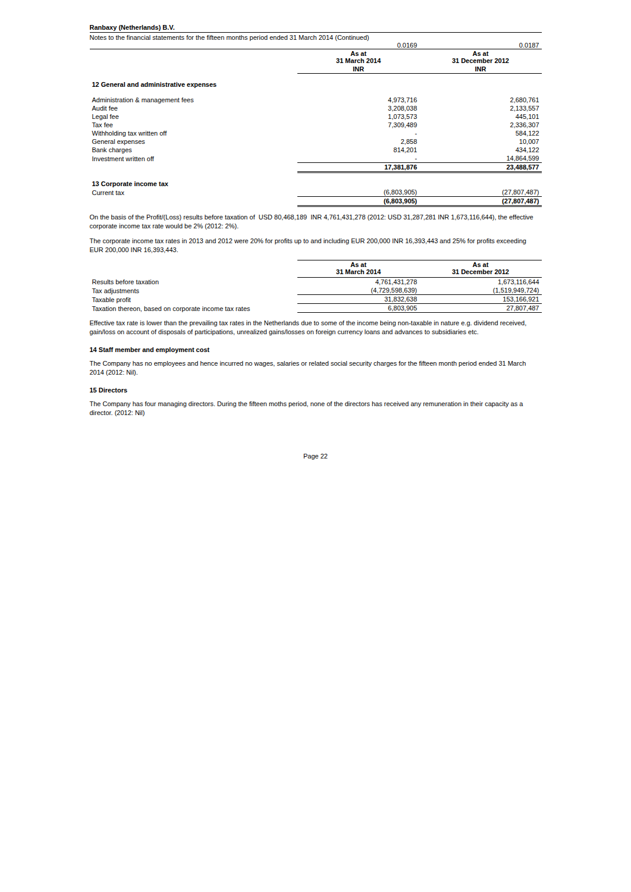Ranbaxy (Netherlands) B.V.
Notes to the financial statements for the fifteen months period ended 31 March 2014 (Continued)
| | 0.0169 | 0.0187 |
| | As at 31 March 2014 | As at 31 December 2012 |
| | INR | INR |
| 12 General and administrative expenses |
| Administration & management fees | 4,973,716 | 2,680,761 |
| Audit fee | 3,208,038 | 2,133,557 |
| Legal fee | 1,073,573 | 445,101 |
| Tax fee | 7,309,489 | 2,336,307 |
| Withholding tax written off | - | 584,122 |
| General expenses | 2,858 | 10,007 |
| Bank charges | 814,201 | 434,122 |
| Investment written off | - | 14,864,599 |
| | 17,381,876 | 23,488,577 |
| 13 Corporate income tax |
| Current tax | (6,803,905) | (27,807,487) |
| | (6,803,905) | (27,807,487) |
On the basis of the Profit/(Loss) results before taxation of USD 80,468,189 INR 4,761,431,278 (2012: USD 31,287,281 INR 1,673,116,644), the effective corporate income tax rate would be 2% (2012: 2%).
The corporate income tax rates in 2013 and 2012 were 20% for profits up to and including EUR 200,000 INR 16,393,443 and 25% for profits exceeding EUR 200,000 INR 16,393,443.
| | As at 31 March 2014 | As at 31 December 2012 |
| Results before taxation | 4,761,431,278 | 1,673,116,644 |
| Tax adjustments | (4,729,598,639) | (1,519,949,724) |
| Taxable profit | 31,832,638 | 153,166,921 |
| Taxation thereon, based on corporate income tax rates | 6,803,905 | 27,807,487 |
Effective tax rate is lower than the prevailing tax rates in the Netherlands due to some of the income being non-taxable in nature e.g. dividend received, gain/loss on account of disposals of participations, unrealized gains/losses on foreign currency loans and advances to subsidiaries etc.
14 Staff member and employment cost
The Company has no employees and hence incurred no wages, salaries or related social security charges for the fifteen month period ended 31 March 2014 (2012: Nil).
15 Directors
The Company has four managing directors. During the fifteen moths period, none of the directors has received any remuneration in their capacity as a director. (2012: Nil)
Page 22